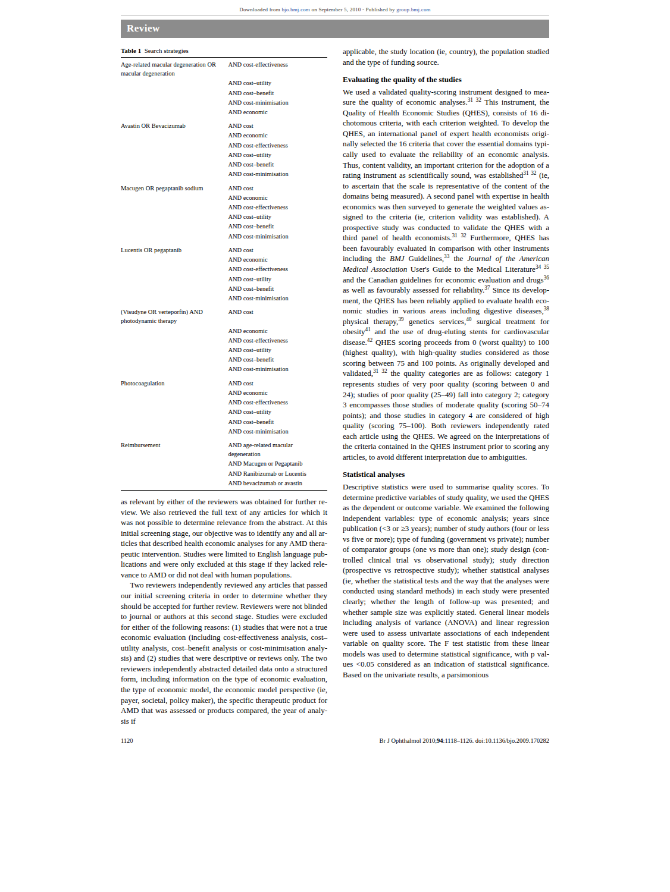Downloaded from bjo.bmj.com on September 5, 2010 - Published by group.bmj.com
Review
Table 1 Search strategies
| Age-related macular degeneration OR macular degeneration | AND cost-effectiveness |
| | AND cost–utility |
| | AND cost–benefit |
| | AND cost-minimisation |
| | AND economic |
| Avastin OR Bevacizumab | AND cost |
| | AND economic |
| | AND cost-effectiveness |
| | AND cost–utility |
| | AND cost–benefit |
| | AND cost-minimisation |
| Macugen OR pegaptanib sodium | AND cost |
| | AND economic |
| | AND cost-effectiveness |
| | AND cost–utility |
| | AND cost–benefit |
| | AND cost-minimisation |
| Lucentis OR pegaptanib | AND cost |
| | AND economic |
| | AND cost-effectiveness |
| | AND cost–utility |
| | AND cost–benefit |
| | AND cost-minimisation |
| (Visudyne OR verteporfin) AND photodynamic therapy | AND cost |
| | AND economic |
| | AND cost-effectiveness |
| | AND cost–utility |
| | AND cost–benefit |
| | AND cost-minimisation |
| Photocoagulation | AND cost |
| | AND economic |
| | AND cost-effectiveness |
| | AND cost–utility |
| | AND cost–benefit |
| | AND cost-minimisation |
| Reimbursement | AND age-related macular degeneration |
| | AND Macugen or Pegaptanib |
| | AND Ranibizumab or Lucentis |
| | AND bevacizumab or avastin |
as relevant by either of the reviewers was obtained for further review. We also retrieved the full text of any articles for which it was not possible to determine relevance from the abstract. At this initial screening stage, our objective was to identify any and all articles that described health economic analyses for any AMD therapeutic intervention. Studies were limited to English language publications and were only excluded at this stage if they lacked relevance to AMD or did not deal with human populations.
Two reviewers independently reviewed any articles that passed our initial screening criteria in order to determine whether they should be accepted for further review. Reviewers were not blinded to journal or authors at this second stage. Studies were excluded for either of the following reasons: (1) studies that were not a true economic evaluation (including cost-effectiveness analysis, cost–utility analysis, cost–benefit analysis or cost-minimisation analysis) and (2) studies that were descriptive or reviews only. The two reviewers independently abstracted detailed data onto a structured form, including information on the type of economic evaluation, the type of economic model, the economic model perspective (ie, payer, societal, policy maker), the specific therapeutic product for AMD that was assessed or products compared, the year of analysis if
applicable, the study location (ie, country), the population studied and the type of funding source.
Evaluating the quality of the studies
We used a validated quality-scoring instrument designed to measure the quality of economic analyses.31 32 This instrument, the Quality of Health Economic Studies (QHES), consists of 16 dichotomous criteria, with each criterion weighted. To develop the QHES, an international panel of expert health economists originally selected the 16 criteria that cover the essential domains typically used to evaluate the reliability of an economic analysis. Thus, content validity, an important criterion for the adoption of a rating instrument as scientifically sound, was established31 32 (ie, to ascertain that the scale is representative of the content of the domains being measured). A second panel with expertise in health economics was then surveyed to generate the weighted values assigned to the criteria (ie, criterion validity was established). A prospective study was conducted to validate the QHES with a third panel of health economists.31 32 Furthermore, QHES has been favourably evaluated in comparison with other instruments including the BMJ Guidelines,33 the Journal of the American Medical Association User's Guide to the Medical Literature34 35 and the Canadian guidelines for economic evaluation and drugs36 as well as favourably assessed for reliability.37 Since its development, the QHES has been reliably applied to evaluate health economic studies in various areas including digestive diseases,38 physical therapy,39 genetics services,40 surgical treatment for obesity41 and the use of drug-eluting stents for cardiovascular disease.42 QHES scoring proceeds from 0 (worst quality) to 100 (highest quality), with high-quality studies considered as those scoring between 75 and 100 points. As originally developed and validated,31 32 the quality categories are as follows: category 1 represents studies of very poor quality (scoring between 0 and 24); studies of poor quality (25–49) fall into category 2; category 3 encompasses those studies of moderate quality (scoring 50–74 points); and those studies in category 4 are considered of high quality (scoring 75–100). Both reviewers independently rated each article using the QHES. We agreed on the interpretations of the criteria contained in the QHES instrument prior to scoring any articles, to avoid different interpretation due to ambiguities.
Statistical analyses
Descriptive statistics were used to summarise quality scores. To determine predictive variables of study quality, we used the QHES as the dependent or outcome variable. We examined the following independent variables: type of economic analysis; years since publication (<3 or ≥3 years); number of study authors (four or less vs five or more); type of funding (government vs private); number of comparator groups (one vs more than one); study design (controlled clinical trial vs observational study); study direction (prospective vs retrospective study); whether statistical analyses (ie, whether the statistical tests and the way that the analyses were conducted using standard methods) in each study were presented clearly; whether the length of follow-up was presented; and whether sample size was explicitly stated. General linear models including analysis of variance (ANOVA) and linear regression were used to assess univariate associations of each independent variable on quality score. The F test statistic from these linear models was used to determine statistical significance, with p values <0.05 considered as an indication of statistical significance. Based on the univariate results, a parsimonious
1120
Br J Ophthalmol 2010;94:1118–1126. doi:10.1136/bjo.2009.170282